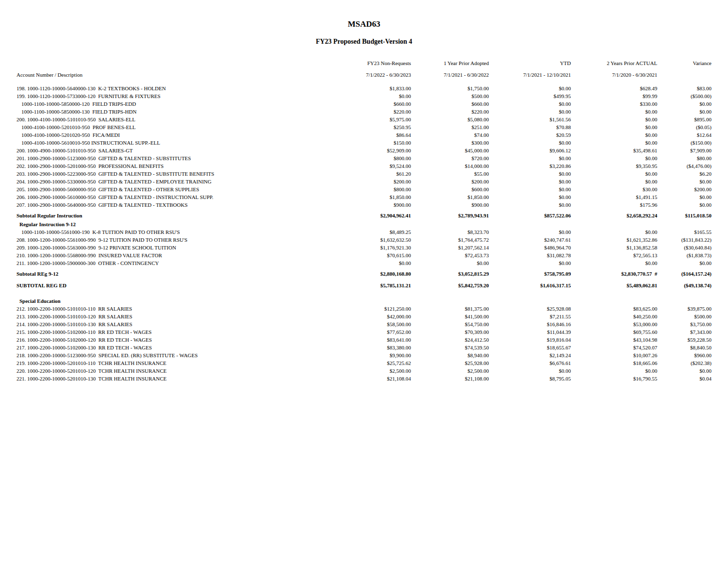MSAD63
FY23 Proposed Budget-Version 4
| | FY23 Non-Requests | 1 Year Prior Adopted | YTD | 2 Years Prior ACTUAL | Variance |
| --- | --- | --- | --- | --- | --- |
| Account Number / Description | 7/1/2022 - 6/30/2023 | 7/1/2021 - 6/30/2022 | 7/1/2021 - 12/10/2021 | 7/1/2020 - 6/30/2021 | |
| 198. 1000-1120-10000-5640000-130 K-2 TEXTBOOKS - HOLDEN | $1,833.00 | $1,750.00 | $0.00 | $628.49 | $83.00 |
| 199. 1000-1120-10000-5733000-120 FURNITURE & FIXTURES | $0.00 | $500.00 | $499.95 | $99.99 | ($500.00) |
| 1000-1100-10000-5850000-120 FIELD TRIPS-EDD | $660.00 | $660.00 | $0.00 | $330.00 | $0.00 |
| 1000-1100-10000-5850000-130 FIELD TRIPS-HDN | $220.00 | $220.00 | $0.00 | $0.00 | $0.00 |
| 200. 1000-4100-10000-5101010-950 SALARIES-ELL | $5,975.00 | $5,080.00 | $1,561.56 | $0.00 | $895.00 |
| 1000-4100-10000-5201010-950 PROF BENES-ELL | $250.95 | $251.00 | $70.88 | $0.00 | ($0.05) |
| 1000-4100-10000-5201020-950 FICA/MEDI | $86.64 | $74.00 | $20.59 | $0.00 | $12.64 |
| 1000-4100-10000-5610010-950 INSTRUCTIONAL SUPP.-ELL | $150.00 | $300.00 | $0.00 | $0.00 | ($150.00) |
| 200. 1000-4900-10000-5101010-950 SALARIES-GT | $52,909.00 | $45,000.00 | $9,606.12 | $35,498.61 | $7,909.00 |
| 201. 1000-2900-10000-5123000-950 GIFTED & TALENTED - SUBSTITUTES | $800.00 | $720.00 | $0.00 | $0.00 | $80.00 |
| 202. 1000-2900-10000-5201000-950 PROFESSIONAL BENEFITS | $9,524.00 | $14,000.00 | $3,220.86 | $9,350.95 | ($4,476.00) |
| 203. 1000-2900-10000-5223000-950 GIFTED & TALENTED - SUBSTITUTE BENEFITS | $61.20 | $55.00 | $0.00 | $0.00 | $6.20 |
| 204. 1000-2900-10000-5330000-950 GIFTED & TALENTED - EMPLOYEE TRAINING | $200.00 | $200.00 | $0.00 | $0.00 | $0.00 |
| 205. 1000-2900-10000-5600000-950 GIFTED & TALENTED - OTHER SUPPLIES | $800.00 | $600.00 | $0.00 | $30.00 | $200.00 |
| 206. 1000-2900-10000-5610000-950 GIFTED & TALENTED - INSTRUCTIONAL SUPP. | $1,850.00 | $1,850.00 | $0.00 | $1,491.15 | $0.00 |
| 207. 1000-2900-10000-5640000-950 GIFTED & TALENTED - TEXTBOOKS | $900.00 | $900.00 | $0.00 | $175.96 | $0.00 |
| Subtotal Regular Instruction | $2,904,962.41 | $2,789,943.91 | $857,522.06 | $2,658,292.24 | $115,018.50 |
| Regular Instruction 9-12 | | | | | |
| 1000-1100-10000-5561000-190 K-8 TUITION PAID TO OTHER RSU'S | $8,489.25 | $8,323.70 | $0.00 | $0.00 | $165.55 |
| 208. 1000-1200-10000-5561000-990 9-12 TUITION PAID TO OTHER RSU'S | $1,632,632.50 | $1,764,475.72 | $240,747.61 | $1,621,352.86 | ($131,843.22) |
| 209. 1000-1200-10000-5563000-990 9-12 PRIVATE SCHOOL TUITION | $1,176,921.30 | $1,207,562.14 | $486,964.70 | $1,136,852.58 | ($30,640.84) |
| 210. 1000-1200-10000-5568000-990 INSURED VALUE FACTOR | $70,615.00 | $72,453.73 | $31,082.78 | $72,565.13 | ($1,838.73) |
| 211. 1000-1200-10000-5900000-300 OTHER - CONTINGENCY | $0.00 | $0.00 | $0.00 | $0.00 | $0.00 |
| Subtotal REg 9-12 | $2,880,168.80 | $3,052,815.29 | $758,795.09 | $2,830,770.57 # | ($164,157.24) |
| SUBTOTAL REG ED | $5,785,131.21 | $5,842,759.20 | $1,616,317.15 | $5,489,062.81 | ($49,138.74) |
| Special Education | | | | | |
| 212. 1000-2200-10000-5101010-110 RR SALARIES | $121,250.00 | $81,375.00 | $25,928.08 | $83,625.00 | $39,875.00 |
| 213. 1000-2200-10000-5101010-120 RR SALARIES | $42,000.00 | $41,500.00 | $7,211.55 | $40,250.00 | $500.00 |
| 214. 1000-2200-10000-5101010-130 RR SALARIES | $58,500.00 | $54,750.00 | $16,846.16 | $53,000.00 | $3,750.00 |
| 215. 1000-2200-10000-5102000-110 RR ED TECH - WAGES | $77,652.00 | $70,309.00 | $11,044.39 | $69,755.60 | $7,343.00 |
| 216. 1000-2200-10000-5102000-120 RR ED TECH - WAGES | $83,641.00 | $24,412.50 | $19,816.04 | $43,104.98 | $59,228.50 |
| 217. 1000-2200-10000-5102000-130 RR ED TECH - WAGES | $83,380.00 | $74,539.50 | $18,655.67 | $74,520.07 | $8,840.50 |
| 218. 1000-2200-10000-5123000-950 SPECIAL ED. (RR) SUBSTITUTE - WAGES | $9,900.00 | $8,940.00 | $2,149.24 | $10,007.26 | $960.00 |
| 219. 1000-2200-10000-5201010-110 TCHR HEALTH INSURANCE | $25,725.62 | $25,928.00 | $6,676.61 | $18,665.06 | ($202.38) |
| 220. 1000-2200-10000-5201010-120 TCHR HEALTH INSURANCE | $2,500.00 | $2,500.00 | $0.00 | $0.00 | $0.00 |
| 221. 1000-2200-10000-5201010-130 TCHR HEALTH INSURANCE | $21,108.04 | $21,108.00 | $8,795.05 | $16,790.55 | $0.04 |